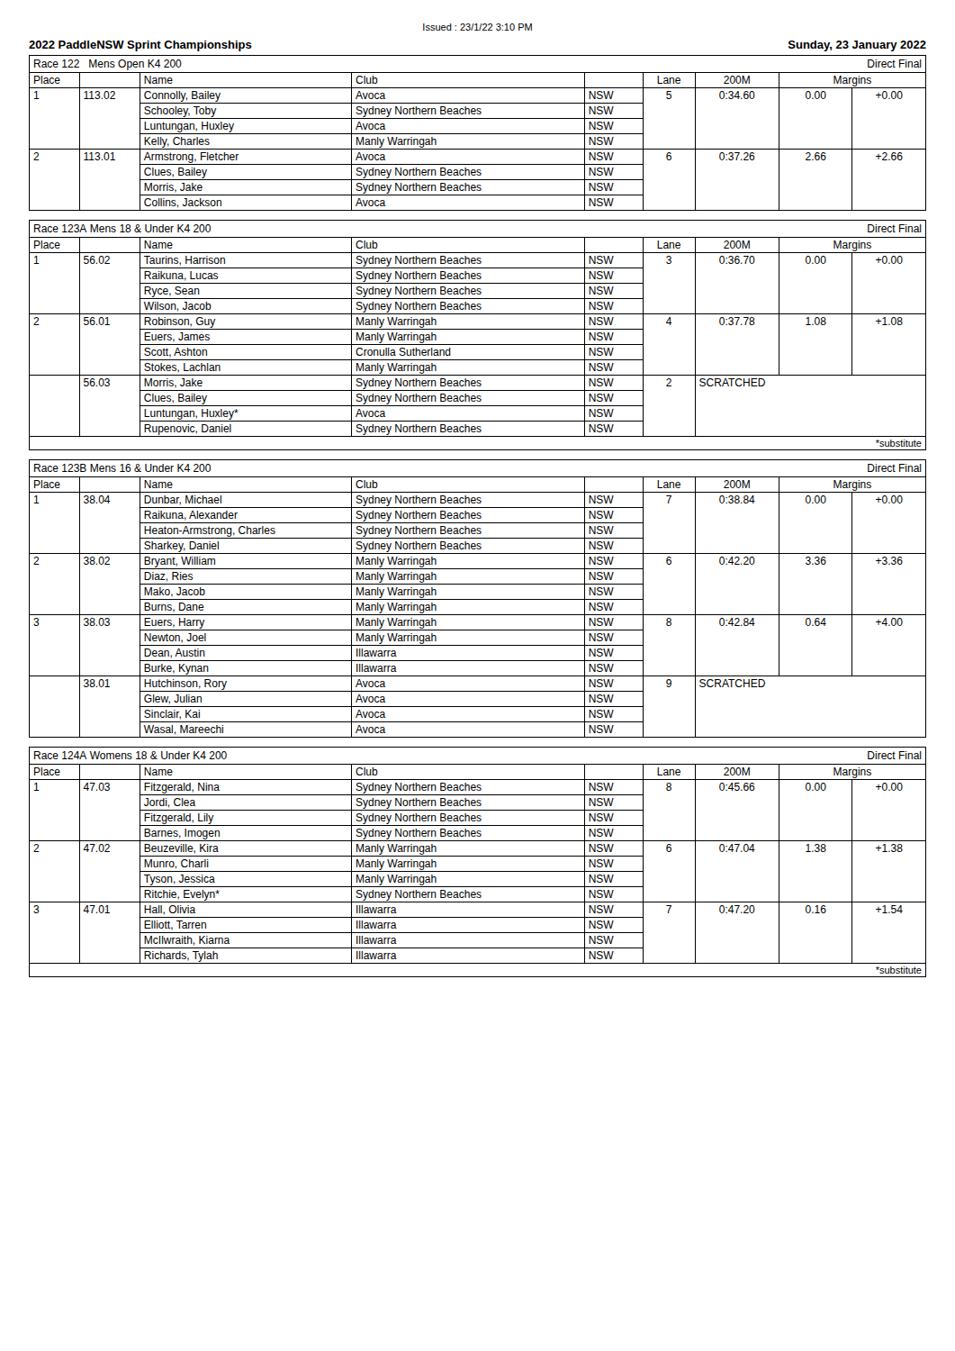Issued : 23/1/22 3:10 PM
2022 PaddleNSW Sprint Championships Sunday, 23 January 2022
Race 122 Mens Open K4 200 Direct Final
| Place | | Name | Club | | Lane | 200M | Margins |
| --- | --- | --- | --- | --- | --- | --- | --- |
| 1 | 113.02 | Connolly, Bailey | Avoca | NSW | 5 | 0:34.60 | 0.00 | +0.00 |
| Schooley, Toby | Sydney Northern Beaches | NSW |
| Luntungan, Huxley | Avoca | NSW |
| Kelly, Charles | Manly Warringah | NSW |
| 2 | 113.01 | Armstrong, Fletcher | Avoca | NSW | 6 | 0:37.26 | 2.66 | +2.66 |
| Clues, Bailey | Sydney Northern Beaches | NSW |
| Morris, Jake | Sydney Northern Beaches | NSW |
| Collins, Jackson | Avoca | NSW |
Race 123A Mens 18 & Under K4 200 Direct Final
| Place | | Name | Club | | Lane | 200M | Margins |
| --- | --- | --- | --- | --- | --- | --- | --- |
| 1 | 56.02 | Taurins, Harrison | Sydney Northern Beaches | NSW | 3 | 0:36.70 | 0.00 | +0.00 |
| Raikuna, Lucas | Sydney Northern Beaches | NSW |
| Ryce, Sean | Sydney Northern Beaches | NSW |
| Wilson, Jacob | Sydney Northern Beaches | NSW |
| 2 | 56.01 | Robinson, Guy | Manly Warringah | NSW | 4 | 0:37.78 | 1.08 | +1.08 |
| Euers, James | Manly Warringah | NSW |
| Scott, Ashton | Cronulla Sutherland | NSW |
| Stokes, Lachlan | Manly Warringah | NSW |
| | 56.03 | Morris, Jake | Sydney Northern Beaches | NSW | 2 | SCRATCHED |
| Clues, Bailey | Sydney Northern Beaches | NSW |
| Luntungan, Huxley* | Avoca | NSW |
| Rupenovic, Daniel | Sydney Northern Beaches | NSW |
*substitute
Race 123B Mens 16 & Under K4 200 Direct Final
| Place | | Name | Club | | Lane | 200M | Margins |
| --- | --- | --- | --- | --- | --- | --- | --- |
| 1 | 38.04 | Dunbar, Michael | Sydney Northern Beaches | NSW | 7 | 0:38.84 | 0.00 | +0.00 |
| Raikuna, Alexander | Sydney Northern Beaches | NSW |
| Heaton-Armstrong, Charles | Sydney Northern Beaches | NSW |
| Sharkey, Daniel | Sydney Northern Beaches | NSW |
| 2 | 38.02 | Bryant, William | Manly Warringah | NSW | 6 | 0:42.20 | 3.36 | +3.36 |
| Diaz, Ries | Manly Warringah | NSW |
| Mako, Jacob | Manly Warringah | NSW |
| Burns, Dane | Manly Warringah | NSW |
| 3 | 38.03 | Euers, Harry | Manly Warringah | NSW | 8 | 0:42.84 | 0.64 | +4.00 |
| Newton, Joel | Manly Warringah | NSW |
| Dean, Austin | Illawarra | NSW |
| Burke, Kynan | Illawarra | NSW |
| | 38.01 | Hutchinson, Rory | Avoca | NSW | 9 | SCRATCHED |
| Glew, Julian | Avoca | NSW |
| Sinclair, Kai | Avoca | NSW |
| Wasal, Mareechi | Avoca | NSW |
Race 124A Womens 18 & Under K4 200 Direct Final
| Place | | Name | Club | | Lane | 200M | Margins |
| --- | --- | --- | --- | --- | --- | --- | --- |
| 1 | 47.03 | Fitzgerald, Nina | Sydney Northern Beaches | NSW | 8 | 0:45.66 | 0.00 | +0.00 |
| Jordi, Clea | Sydney Northern Beaches | NSW |
| Fitzgerald, Lily | Sydney Northern Beaches | NSW |
| Barnes, Imogen | Sydney Northern Beaches | NSW |
| 2 | 47.02 | Beuzeville, Kira | Manly Warringah | NSW | 6 | 0:47.04 | 1.38 | +1.38 |
| Munro, Charli | Manly Warringah | NSW |
| Tyson, Jessica | Manly Warringah | NSW |
| Ritchie, Evelyn* | Sydney Northern Beaches | NSW |
| 3 | 47.01 | Hall, Olivia | Illawarra | NSW | 7 | 0:47.20 | 0.16 | +1.54 |
| Elliott, Tarren | Illawarra | NSW |
| McIlwraith, Kiarna | Illawarra | NSW |
| Richards, Tylah | Illawarra | NSW |
*substitute